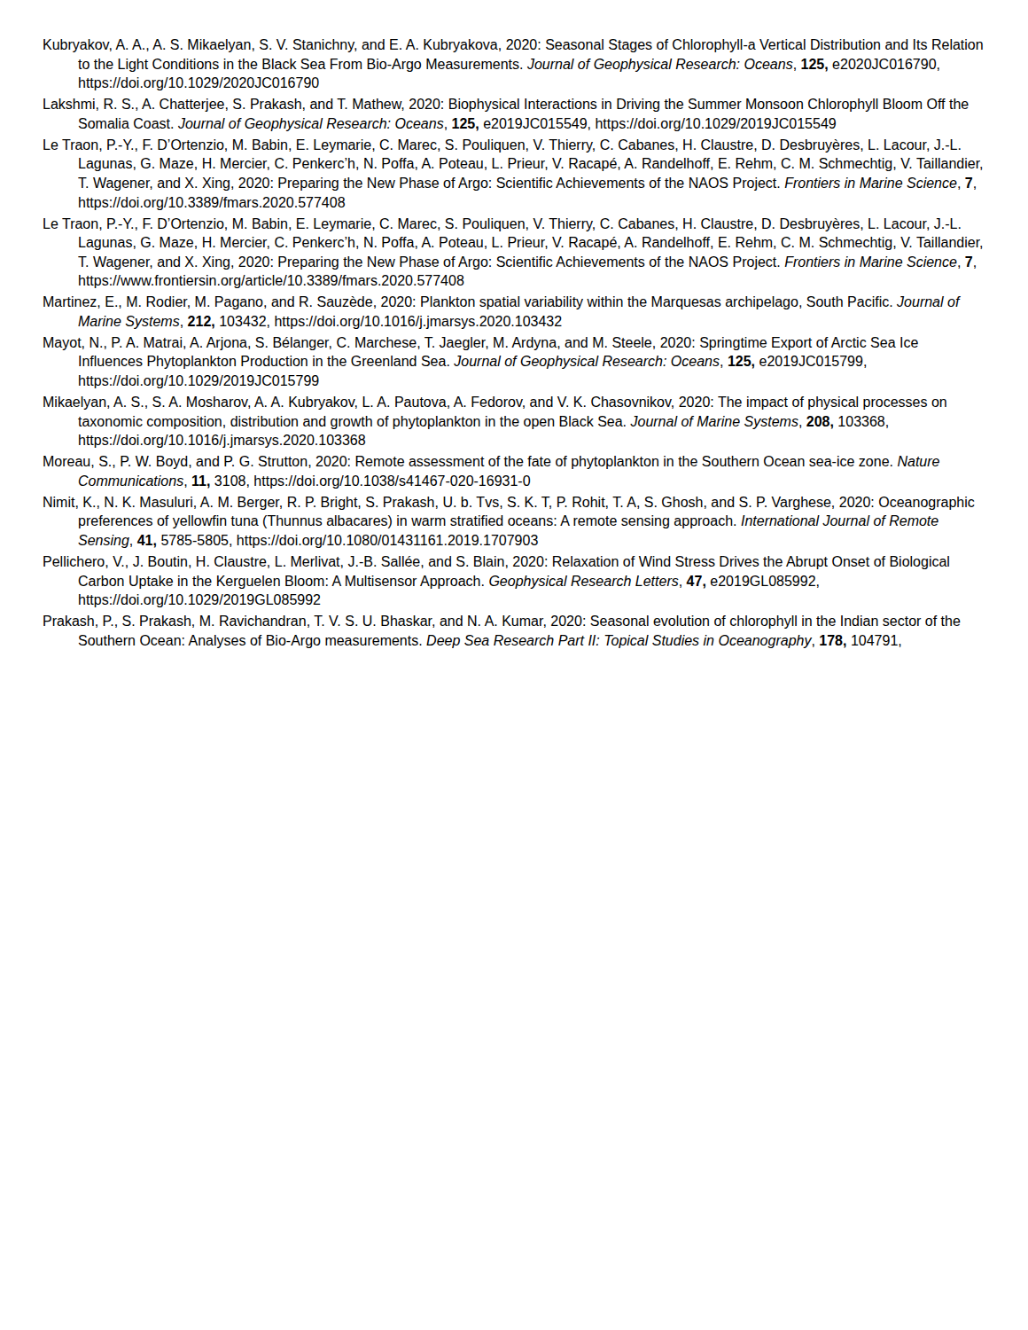Kubryakov, A. A., A. S. Mikaelyan, S. V. Stanichny, and E. A. Kubryakova, 2020: Seasonal Stages of Chlorophyll-a Vertical Distribution and Its Relation to the Light Conditions in the Black Sea From Bio-Argo Measurements. Journal of Geophysical Research: Oceans, 125, e2020JC016790, https://doi.org/10.1029/2020JC016790
Lakshmi, R. S., A. Chatterjee, S. Prakash, and T. Mathew, 2020: Biophysical Interactions in Driving the Summer Monsoon Chlorophyll Bloom Off the Somalia Coast. Journal of Geophysical Research: Oceans, 125, e2019JC015549, https://doi.org/10.1029/2019JC015549
Le Traon, P.-Y., F. D’Ortenzio, M. Babin, E. Leymarie, C. Marec, S. Pouliquen, V. Thierry, C. Cabanes, H. Claustre, D. Desbruyères, L. Lacour, J.-L. Lagunas, G. Maze, H. Mercier, C. Penkerc’h, N. Poffa, A. Poteau, L. Prieur, V. Racapé, A. Randelhoff, E. Rehm, C. M. Schmechtig, V. Taillandier, T. Wagener, and X. Xing, 2020: Preparing the New Phase of Argo: Scientific Achievements of the NAOS Project. Frontiers in Marine Science, 7, https://doi.org/10.3389/fmars.2020.577408
Le Traon, P.-Y., F. D’Ortenzio, M. Babin, E. Leymarie, C. Marec, S. Pouliquen, V. Thierry, C. Cabanes, H. Claustre, D. Desbruyères, L. Lacour, J.-L. Lagunas, G. Maze, H. Mercier, C. Penkerc’h, N. Poffa, A. Poteau, L. Prieur, V. Racapé, A. Randelhoff, E. Rehm, C. M. Schmechtig, V. Taillandier, T. Wagener, and X. Xing, 2020: Preparing the New Phase of Argo: Scientific Achievements of the NAOS Project. Frontiers in Marine Science, 7, https://www.frontiersin.org/article/10.3389/fmars.2020.577408
Martinez, E., M. Rodier, M. Pagano, and R. Sauzède, 2020: Plankton spatial variability within the Marquesas archipelago, South Pacific. Journal of Marine Systems, 212, 103432, https://doi.org/10.1016/j.jmarsys.2020.103432
Mayot, N., P. A. Matrai, A. Arjona, S. Bélanger, C. Marchese, T. Jaegler, M. Ardyna, and M. Steele, 2020: Springtime Export of Arctic Sea Ice Influences Phytoplankton Production in the Greenland Sea. Journal of Geophysical Research: Oceans, 125, e2019JC015799, https://doi.org/10.1029/2019JC015799
Mikaelyan, A. S., S. A. Mosharov, A. A. Kubryakov, L. A. Pautova, A. Fedorov, and V. K. Chasovnikov, 2020: The impact of physical processes on taxonomic composition, distribution and growth of phytoplankton in the open Black Sea. Journal of Marine Systems, 208, 103368, https://doi.org/10.1016/j.jmarsys.2020.103368
Moreau, S., P. W. Boyd, and P. G. Strutton, 2020: Remote assessment of the fate of phytoplankton in the Southern Ocean sea-ice zone. Nature Communications, 11, 3108, https://doi.org/10.1038/s41467-020-16931-0
Nimit, K., N. K. Masuluri, A. M. Berger, R. P. Bright, S. Prakash, U. b. Tvs, S. K. T, P. Rohit, T. A, S. Ghosh, and S. P. Varghese, 2020: Oceanographic preferences of yellowfin tuna (Thunnus albacares) in warm stratified oceans: A remote sensing approach. International Journal of Remote Sensing, 41, 5785-5805, https://doi.org/10.1080/01431161.2019.1707903
Pellichero, V., J. Boutin, H. Claustre, L. Merlivat, J.-B. Sallée, and S. Blain, 2020: Relaxation of Wind Stress Drives the Abrupt Onset of Biological Carbon Uptake in the Kerguelen Bloom: A Multisensor Approach. Geophysical Research Letters, 47, e2019GL085992, https://doi.org/10.1029/2019GL085992
Prakash, P., S. Prakash, M. Ravichandran, T. V. S. U. Bhaskar, and N. A. Kumar, 2020: Seasonal evolution of chlorophyll in the Indian sector of the Southern Ocean: Analyses of Bio-Argo measurements. Deep Sea Research Part II: Topical Studies in Oceanography, 178, 104791,